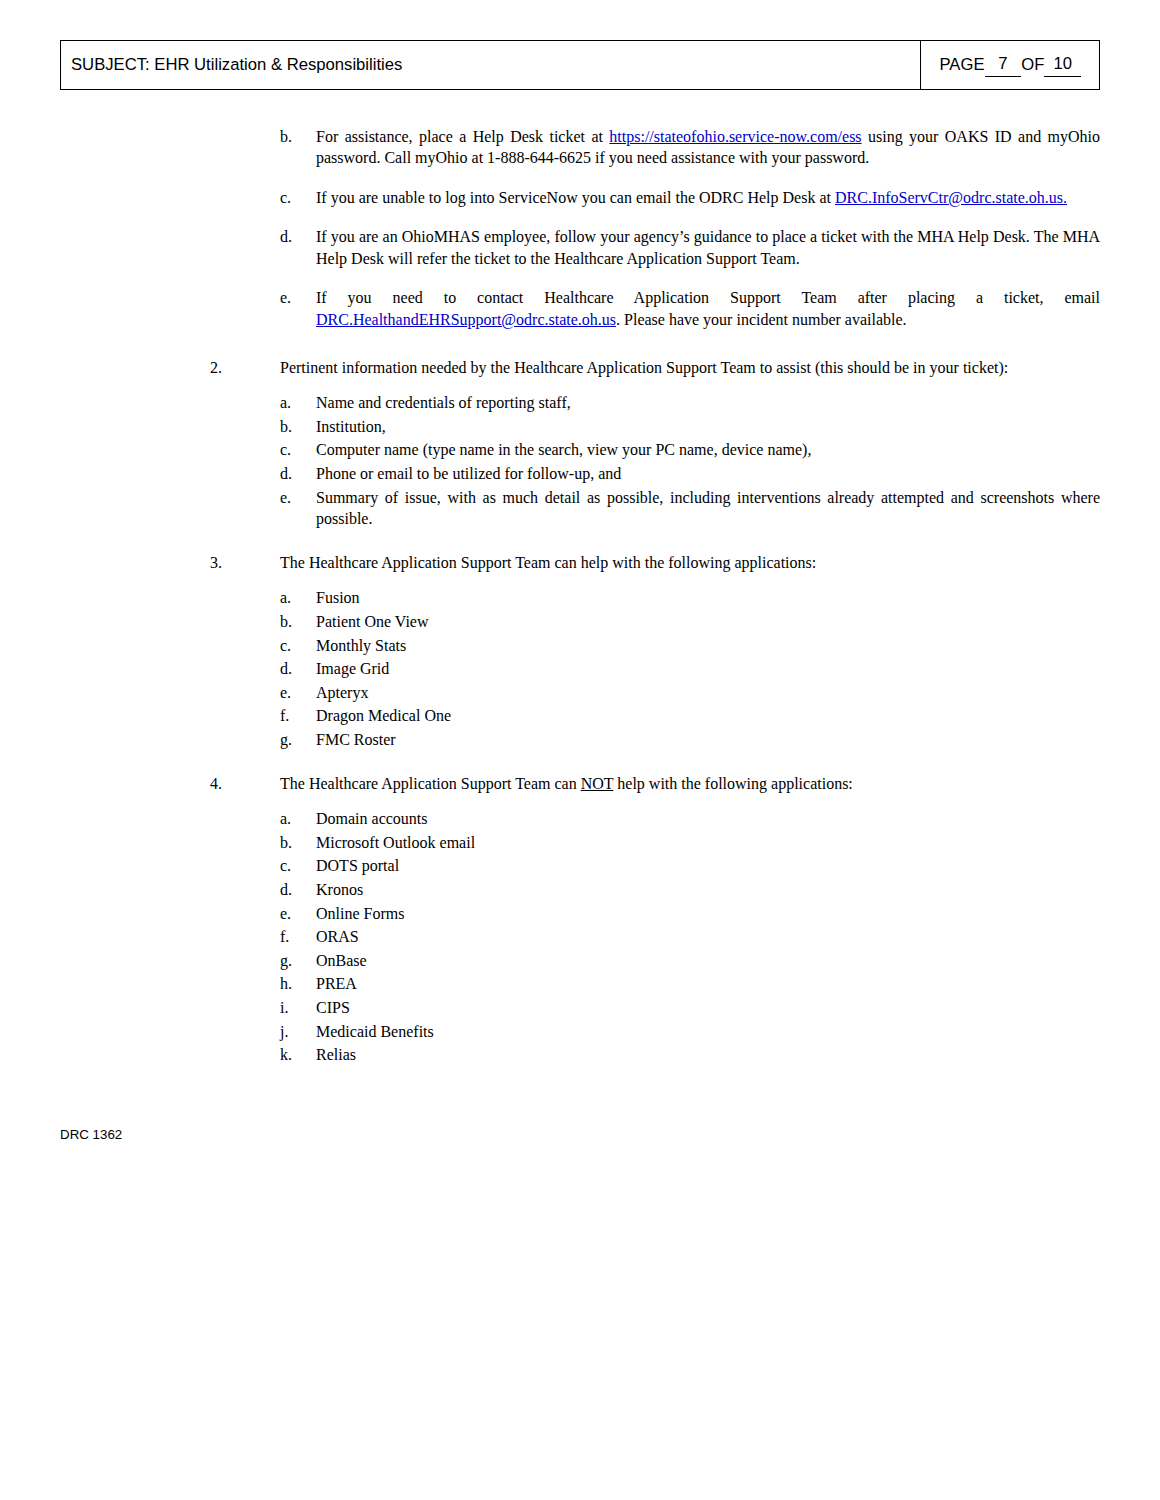SUBJECT: EHR Utilization & Responsibilities
PAGE7 OF10
For assistance, place a Help Desk ticket at https://stateofohio.service-now.com/ess using your OAKS ID and myOhio password. Call myOhio at 1-888-644-6625 if you need assistance with your password.
If you are unable to log into ServiceNow you can email the ODRC Help Desk at DRC.InfoServCtr@odrc.state.oh.us.
If you are an OhioMHAS employee, follow your agency’s guidance to place a ticket with the MHA Help Desk. The MHA Help Desk will refer the ticket to the Healthcare Application Support Team.
If you need to contact Healthcare Application Support Team after placing a ticket, email DRC.HealthandEHRSupport@odrc.state.oh.us. Please have your incident number available.
Pertinent information needed by the Healthcare Application Support Team to assist (this should be in your ticket):
Name and credentials of reporting staff,
Institution,
Computer name (type name in the search, view your PC name, device name),
Phone or email to be utilized for follow-up, and
Summary of issue, with as much detail as possible, including interventions already attempted and screenshots where possible.
The Healthcare Application Support Team can help with the following applications:
Fusion
Patient One View
Monthly Stats
Image Grid
Apteryx
Dragon Medical One
FMC Roster
The Healthcare Application Support Team can NOT help with the following applications:
Domain accounts
Microsoft Outlook email
DOTS portal
Kronos
Online Forms
ORAS
OnBase
PREA
CIPS
Medicaid Benefits
Relias
DRC 1362